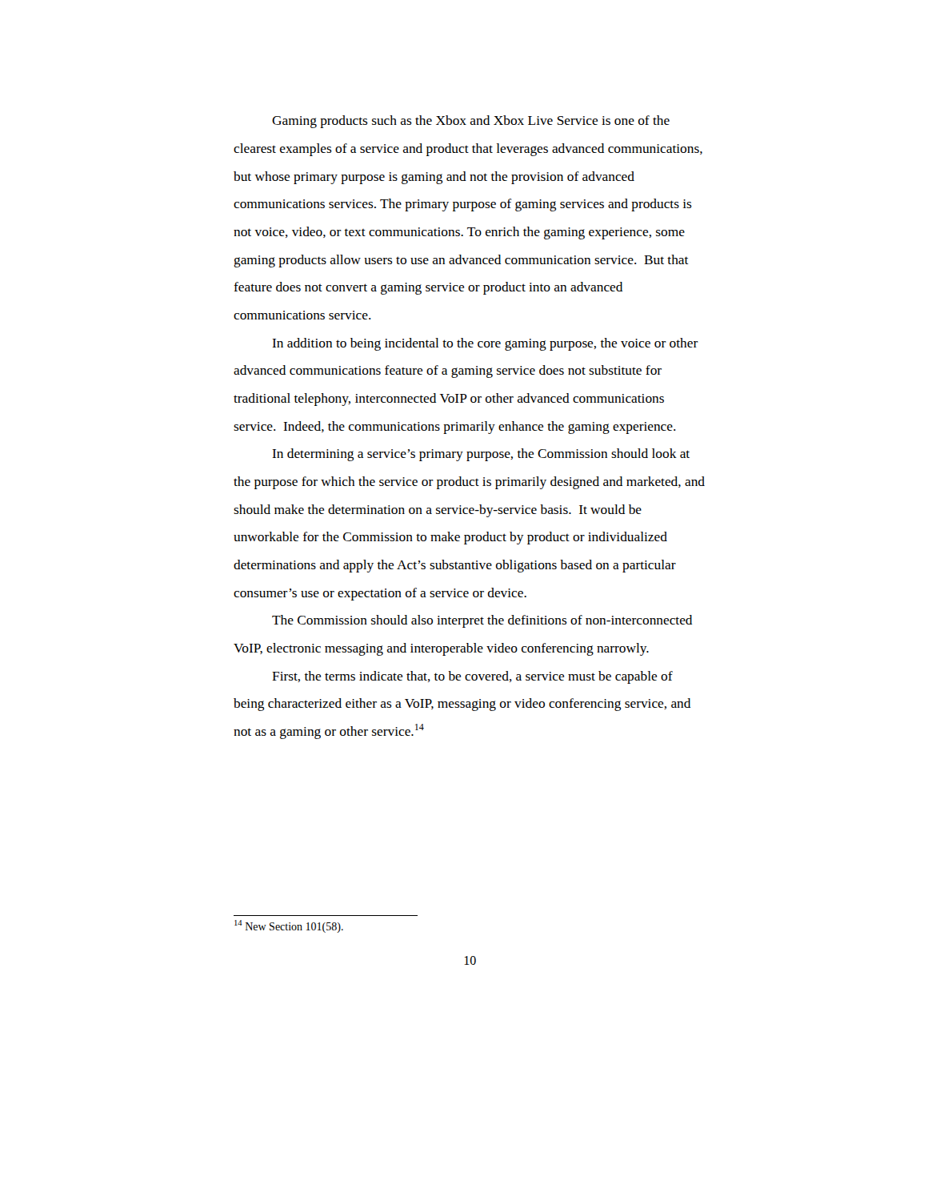Gaming products such as the Xbox and Xbox Live Service is one of the clearest examples of a service and product that leverages advanced communications, but whose primary purpose is gaming and not the provision of advanced communications services. The primary purpose of gaming services and products is not voice, video, or text communications. To enrich the gaming experience, some gaming products allow users to use an advanced communication service. But that feature does not convert a gaming service or product into an advanced communications service.
In addition to being incidental to the core gaming purpose, the voice or other advanced communications feature of a gaming service does not substitute for traditional telephony, interconnected VoIP or other advanced communications service. Indeed, the communications primarily enhance the gaming experience.
In determining a service’s primary purpose, the Commission should look at the purpose for which the service or product is primarily designed and marketed, and should make the determination on a service-by-service basis. It would be unworkable for the Commission to make product by product or individualized determinations and apply the Act’s substantive obligations based on a particular consumer’s use or expectation of a service or device.
The Commission should also interpret the definitions of non-interconnected VoIP, electronic messaging and interoperable video conferencing narrowly.
First, the terms indicate that, to be covered, a service must be capable of being characterized either as a VoIP, messaging or video conferencing service, and not as a gaming or other service.14
14 New Section 101(58).
10